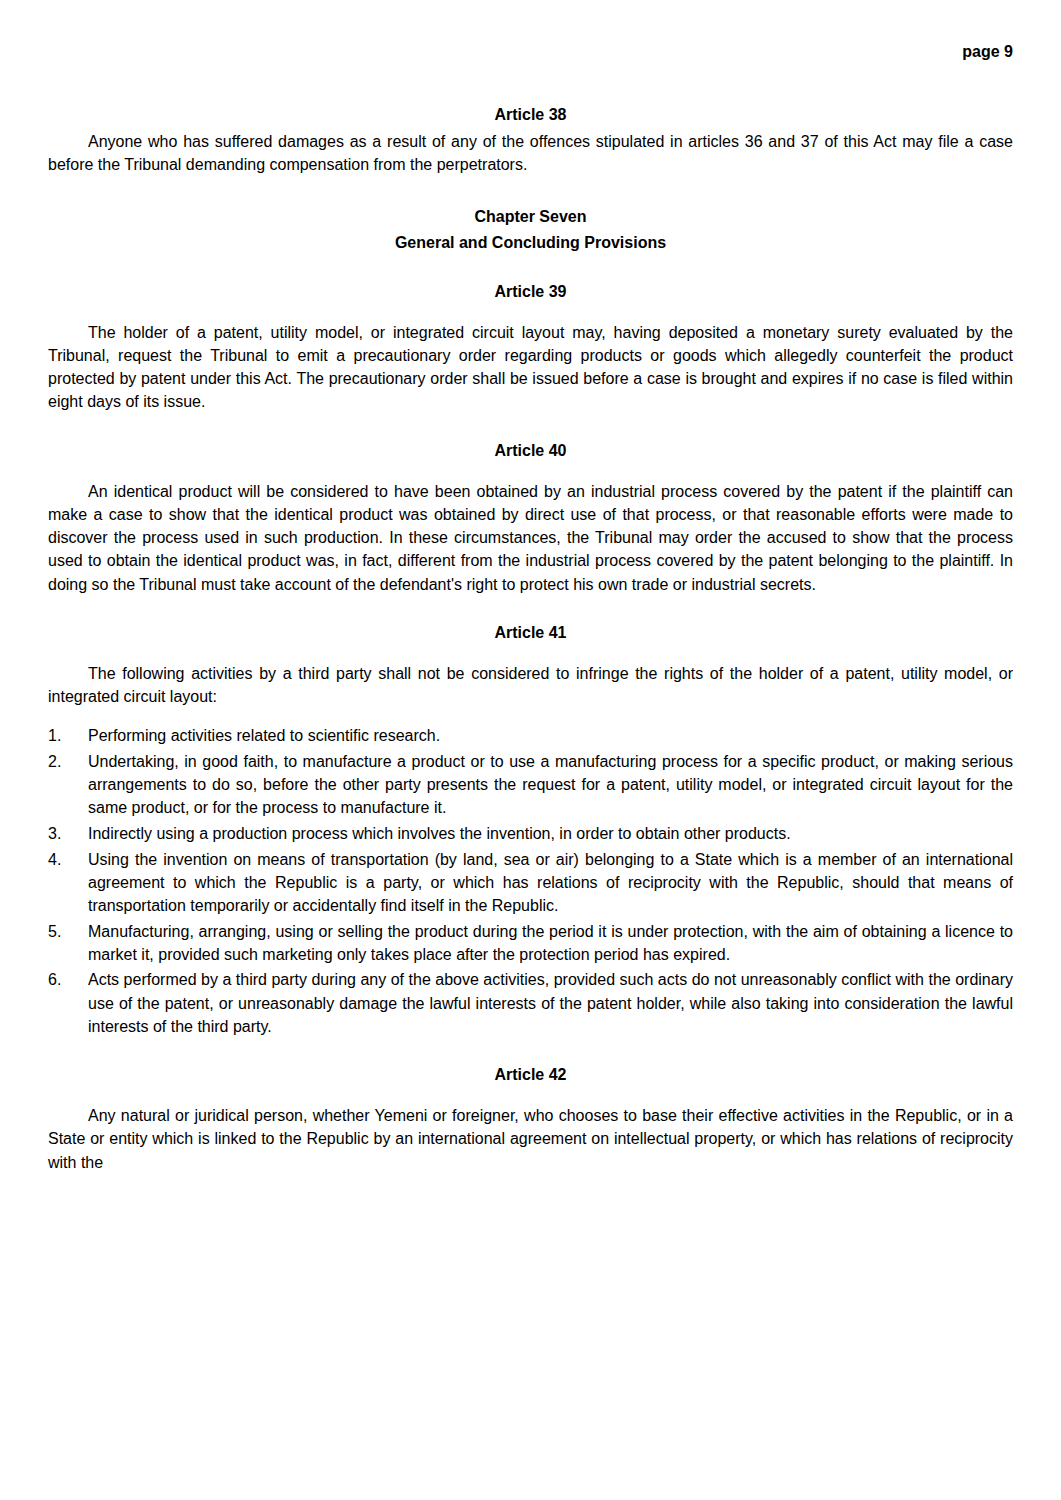page 9
Article 38
Anyone who has suffered damages as a result of any of the offences stipulated in articles 36 and 37 of this Act may file a case before the Tribunal demanding compensation from the perpetrators.
Chapter Seven
General and Concluding Provisions
Article 39
The holder of a patent, utility model, or integrated circuit layout may, having deposited a monetary surety evaluated by the Tribunal, request the Tribunal to emit a precautionary order regarding products or goods which allegedly counterfeit the product protected by patent under this Act. The precautionary order shall be issued before a case is brought and expires if no case is filed within eight days of its issue.
Article 40
An identical product will be considered to have been obtained by an industrial process covered by the patent if the plaintiff can make a case to show that the identical product was obtained by direct use of that process, or that reasonable efforts were made to discover the process used in such production. In these circumstances, the Tribunal may order the accused to show that the process used to obtain the identical product was, in fact, different from the industrial process covered by the patent belonging to the plaintiff. In doing so the Tribunal must take account of the defendant's right to protect his own trade or industrial secrets.
Article 41
The following activities by a third party shall not be considered to infringe the rights of the holder of a patent, utility model, or integrated circuit layout:
1. Performing activities related to scientific research.
2. Undertaking, in good faith, to manufacture a product or to use a manufacturing process for a specific product, or making serious arrangements to do so, before the other party presents the request for a patent, utility model, or integrated circuit layout for the same product, or for the process to manufacture it.
3. Indirectly using a production process which involves the invention, in order to obtain other products.
4. Using the invention on means of transportation (by land, sea or air) belonging to a State which is a member of an international agreement to which the Republic is a party, or which has relations of reciprocity with the Republic, should that means of transportation temporarily or accidentally find itself in the Republic.
5. Manufacturing, arranging, using or selling the product during the period it is under protection, with the aim of obtaining a licence to market it, provided such marketing only takes place after the protection period has expired.
6. Acts performed by a third party during any of the above activities, provided such acts do not unreasonably conflict with the ordinary use of the patent, or unreasonably damage the lawful interests of the patent holder, while also taking into consideration the lawful interests of the third party.
Article 42
Any natural or juridical person, whether Yemeni or foreigner, who chooses to base their effective activities in the Republic, or in a State or entity which is linked to the Republic by an international agreement on intellectual property, or which has relations of reciprocity with the